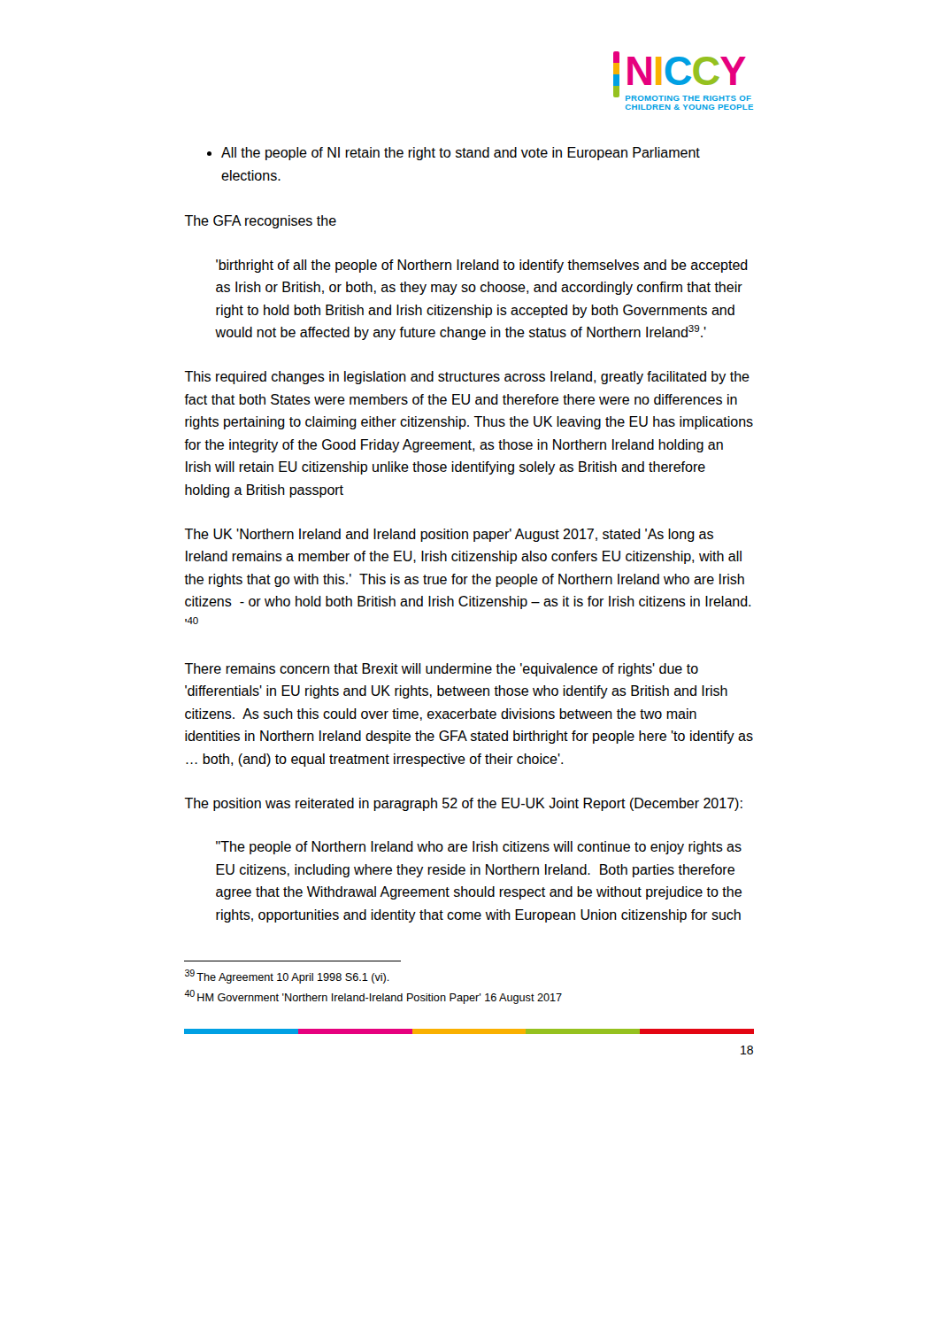NICCY
Promoting the rights of
children & young people
All the people of NI retain the right to stand and vote in European Parliament elections.
The GFA recognises the
'birthright of all the people of Northern Ireland to identify themselves and be accepted as Irish or British, or both, as they may so choose, and accordingly confirm that their right to hold both British and Irish citizenship is accepted by both Governments and would not be affected by any future change in the status of Northern Ireland39.'
This required changes in legislation and structures across Ireland, greatly facilitated by the fact that both States were members of the EU and therefore there were no differences in rights pertaining to claiming either citizenship. Thus the UK leaving the EU has implications for the integrity of the Good Friday Agreement, as those in Northern Ireland holding an Irish will retain EU citizenship unlike those identifying solely as British and therefore holding a British passport
The UK 'Northern Ireland and Ireland position paper' August 2017, stated 'As long as Ireland remains a member of the EU, Irish citizenship also confers EU citizenship, with all the rights that go with this.' This is as true for the people of Northern Ireland who are Irish citizens - or who hold both British and Irish Citizenship – as it is for Irish citizens in Ireland. '40
There remains concern that Brexit will undermine the 'equivalence of rights' due to 'differentials' in EU rights and UK rights, between those who identify as British and Irish citizens. As such this could over time, exacerbate divisions between the two main identities in Northern Ireland despite the GFA stated birthright for people here 'to identify as … both, (and) to equal treatment irrespective of their choice'.
The position was reiterated in paragraph 52 of the EU-UK Joint Report (December 2017):
"The people of Northern Ireland who are Irish citizens will continue to enjoy rights as EU citizens, including where they reside in Northern Ireland. Both parties therefore agree that the Withdrawal Agreement should respect and be without prejudice to the rights, opportunities and identity that come with European Union citizenship for such
39 The Agreement 10 April 1998 S6.1 (vi).
40 HM Government 'Northern Ireland-Ireland Position Paper' 16 August 2017
18